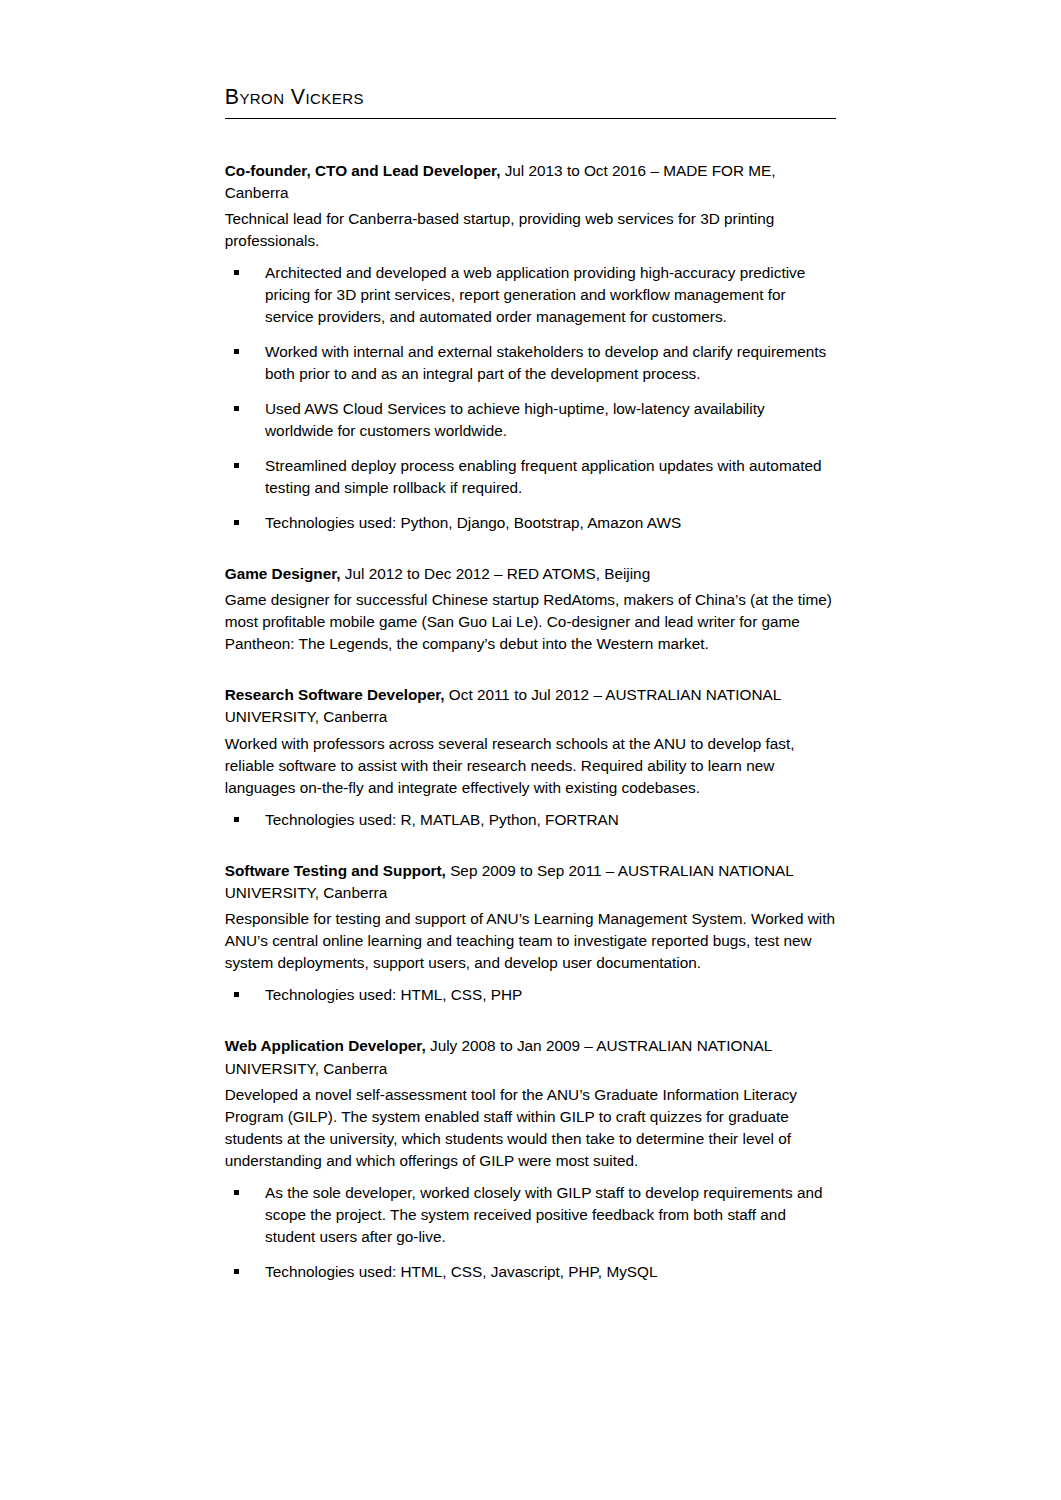Byron Vickers
Co-founder, CTO and Lead Developer, Jul 2013 to Oct 2016 – MADE FOR ME, Canberra
Technical lead for Canberra-based startup, providing web services for 3D printing professionals.
Architected and developed a web application providing high-accuracy predictive pricing for 3D print services, report generation and workflow management for service providers, and automated order management for customers.
Worked with internal and external stakeholders to develop and clarify requirements both prior to and as an integral part of the development process.
Used AWS Cloud Services to achieve high-uptime, low-latency availability worldwide for customers worldwide.
Streamlined deploy process enabling frequent application updates with automated testing and simple rollback if required.
Technologies used: Python, Django, Bootstrap, Amazon AWS
Game Designer, Jul 2012 to Dec 2012 – RED ATOMS, Beijing
Game designer for successful Chinese startup RedAtoms, makers of China’s (at the time) most profitable mobile game (San Guo Lai Le). Co-designer and lead writer for game Pantheon: The Legends, the company’s debut into the Western market.
Research Software Developer, Oct 2011 to Jul 2012 – AUSTRALIAN NATIONAL UNIVERSITY, Canberra
Worked with professors across several research schools at the ANU to develop fast, reliable software to assist with their research needs. Required ability to learn new languages on-the-fly and integrate effectively with existing codebases.
Technologies used: R, MATLAB, Python, FORTRAN
Software Testing and Support, Sep 2009 to Sep 2011 – AUSTRALIAN NATIONAL UNIVERSITY, Canberra
Responsible for testing and support of ANU’s Learning Management System. Worked with ANU’s central online learning and teaching team to investigate reported bugs, test new system deployments, support users, and develop user documentation.
Technologies used: HTML, CSS, PHP
Web Application Developer, July 2008 to Jan 2009 – AUSTRALIAN NATIONAL UNIVERSITY, Canberra
Developed a novel self-assessment tool for the ANU’s Graduate Information Literacy Program (GILP). The system enabled staff within GILP to craft quizzes for graduate students at the university, which students would then take to determine their level of understanding and which offerings of GILP were most suited.
As the sole developer, worked closely with GILP staff to develop requirements and scope the project. The system received positive feedback from both staff and student users after go-live.
Technologies used: HTML, CSS, Javascript, PHP, MySQL